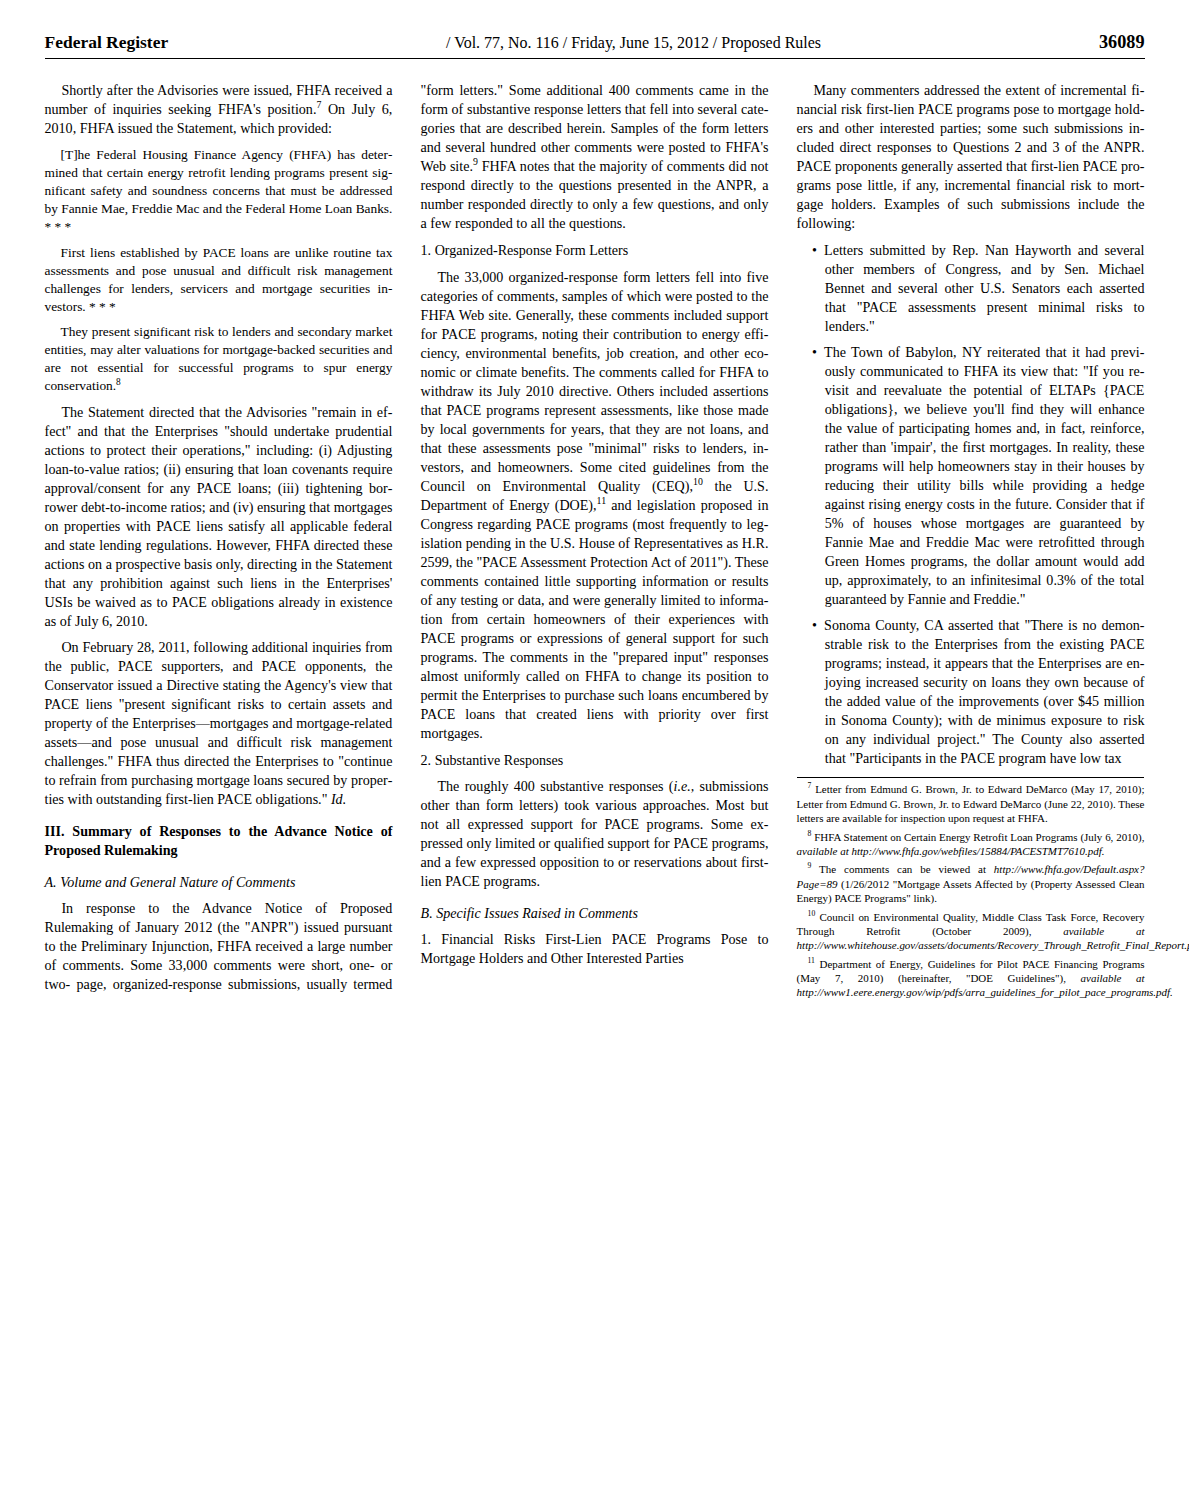Federal Register
/ Vol. 77, No. 116 / Friday, June 15, 2012 / Proposed Rules
36089
Shortly after the Advisories were issued, FHFA received a number of inquiries seeking FHFA's position.7 On July 6, 2010, FHFA issued the Statement, which provided:
[T]he Federal Housing Finance Agency (FHFA) has determined that certain energy retrofit lending programs present significant safety and soundness concerns that must be addressed by Fannie Mae, Freddie Mac and the Federal Home Loan Banks. * * *
First liens established by PACE loans are unlike routine tax assessments and pose unusual and difficult risk management challenges for lenders, servicers and mortgage securities investors. * * *
They present significant risk to lenders and secondary market entities, may alter valuations for mortgage-backed securities and are not essential for successful programs to spur energy conservation.8
The Statement directed that the Advisories "remain in effect" and that the Enterprises "should undertake prudential actions to protect their operations," including: (i) Adjusting loan-to-value ratios; (ii) ensuring that loan covenants require approval/consent for any PACE loans; (iii) tightening borrower debt-to-income ratios; and (iv) ensuring that mortgages on properties with PACE liens satisfy all applicable federal and state lending regulations. However, FHFA directed these actions on a prospective basis only, directing in the Statement that any prohibition against such liens in the Enterprises' USIs be waived as to PACE obligations already in existence as of July 6, 2010.
On February 28, 2011, following additional inquiries from the public, PACE supporters, and PACE opponents, the Conservator issued a Directive stating the Agency's view that PACE liens "present significant risks to certain assets and property of the Enterprises—mortgages and mortgage-related assets—and pose unusual and difficult risk management challenges." FHFA thus directed the Enterprises to "continue to refrain from purchasing mortgage loans secured by properties with outstanding first-lien PACE obligations." Id.
III. Summary of Responses to the Advance Notice of Proposed Rulemaking
A. Volume and General Nature of Comments
In response to the Advance Notice of Proposed Rulemaking of January 2012 (the "ANPR") issued pursuant to the Preliminary Injunction, FHFA received a large number of comments. Some 33,000 comments were short, one- or two- page, organized-response submissions, usually termed "form letters." Some additional 400 comments came in the form of substantive response letters that fell into several categories that are described herein. Samples of the form letters and several hundred other comments were posted to FHFA's Web site.9 FHFA notes that the majority of comments did not respond directly to the questions presented in the ANPR, a number responded directly to only a few questions, and only a few responded to all the questions.
1. Organized-Response Form Letters
The 33,000 organized-response form letters fell into five categories of comments, samples of which were posted to the FHFA Web site. Generally, these comments included support for PACE programs, noting their contribution to energy efficiency, environmental benefits, job creation, and other economic or climate benefits. The comments called for FHFA to withdraw its July 2010 directive. Others included assertions that PACE programs represent assessments, like those made by local governments for years, that they are not loans, and that these assessments pose "minimal" risks to lenders, investors, and homeowners. Some cited guidelines from the Council on Environmental Quality (CEQ),10 the U.S. Department of Energy (DOE),11 and legislation proposed in Congress regarding PACE programs (most frequently to legislation pending in the U.S. House of Representatives as H.R. 2599, the "PACE Assessment Protection Act of 2011"). These comments contained little supporting information or results of any testing or data, and were generally limited to information from certain homeowners of their experiences with PACE programs or expressions of general support for such programs. The comments in the "prepared input" responses almost uniformly called on FHFA to change its position to permit the Enterprises to purchase such loans encumbered by PACE loans that created liens with priority over first mortgages.
2. Substantive Responses
The roughly 400 substantive responses (i.e., submissions other than form letters) took various approaches. Most but not all expressed support for PACE programs. Some expressed only limited or qualified support for PACE programs, and a few expressed opposition to or reservations about first-lien PACE programs.
B. Specific Issues Raised in Comments
1. Financial Risks First-Lien PACE Programs Pose to Mortgage Holders and Other Interested Parties
Many commenters addressed the extent of incremental financial risk first-lien PACE programs pose to mortgage holders and other interested parties; some such submissions included direct responses to Questions 2 and 3 of the ANPR. PACE proponents generally asserted that first-lien PACE programs pose little, if any, incremental financial risk to mortgage holders. Examples of such submissions include the following:
Letters submitted by Rep. Nan Hayworth and several other members of Congress, and by Sen. Michael Bennet and several other U.S. Senators each asserted that "PACE assessments present minimal risks to lenders."
The Town of Babylon, NY reiterated that it had previously communicated to FHFA its view that: "If you revisit and reevaluate the potential of ELTAPs {PACE obligations}, we believe you'll find they will enhance the value of participating homes and, in fact, reinforce, rather than 'impair', the first mortgages. In reality, these programs will help homeowners stay in their houses by reducing their utility bills while providing a hedge against rising energy costs in the future. Consider that if 5% of houses whose mortgages are guaranteed by Fannie Mae and Freddie Mac were retrofitted through Green Homes programs, the dollar amount would add up, approximately, to an infinitesimal 0.3% of the total guaranteed by Fannie and Freddie."
Sonoma County, CA asserted that "There is no demonstrable risk to the Enterprises from the existing PACE programs; instead, it appears that the Enterprises are enjoying increased security on loans they own because of the added value of the improvements (over $45 million in Sonoma County); with de minimus exposure to risk on any individual project." The County also asserted that "Participants in the PACE program have low tax
7 Letter from Edmund G. Brown, Jr. to Edward DeMarco (May 17, 2010); Letter from Edmund G. Brown, Jr. to Edward DeMarco (June 22, 2010). These letters are available for inspection upon request at FHFA.
8 FHFA Statement on Certain Energy Retrofit Loan Programs (July 6, 2010), available at http://www.fhfa.gov/webfiles/15884/PACESTMT7610.pdf.
9 The comments can be viewed at http://www.fhfa.gov/Default.aspx?Page=89 (1/26/2012 "Mortgage Assets Affected by (Property Assessed Clean Energy) PACE Programs" link).
10 Council on Environmental Quality, Middle Class Task Force, Recovery Through Retrofit (October 2009), available at http://www.whitehouse.gov/assets/documents/Recovery_Through_Retrofit_Final_Report.pdf.
11 Department of Energy, Guidelines for Pilot PACE Financing Programs (May 7, 2010) (hereinafter, "DOE Guidelines"), available at http://www1.eere.energy.gov/wip/pdfs/arra_guidelines_for_pilot_pace_programs.pdf.